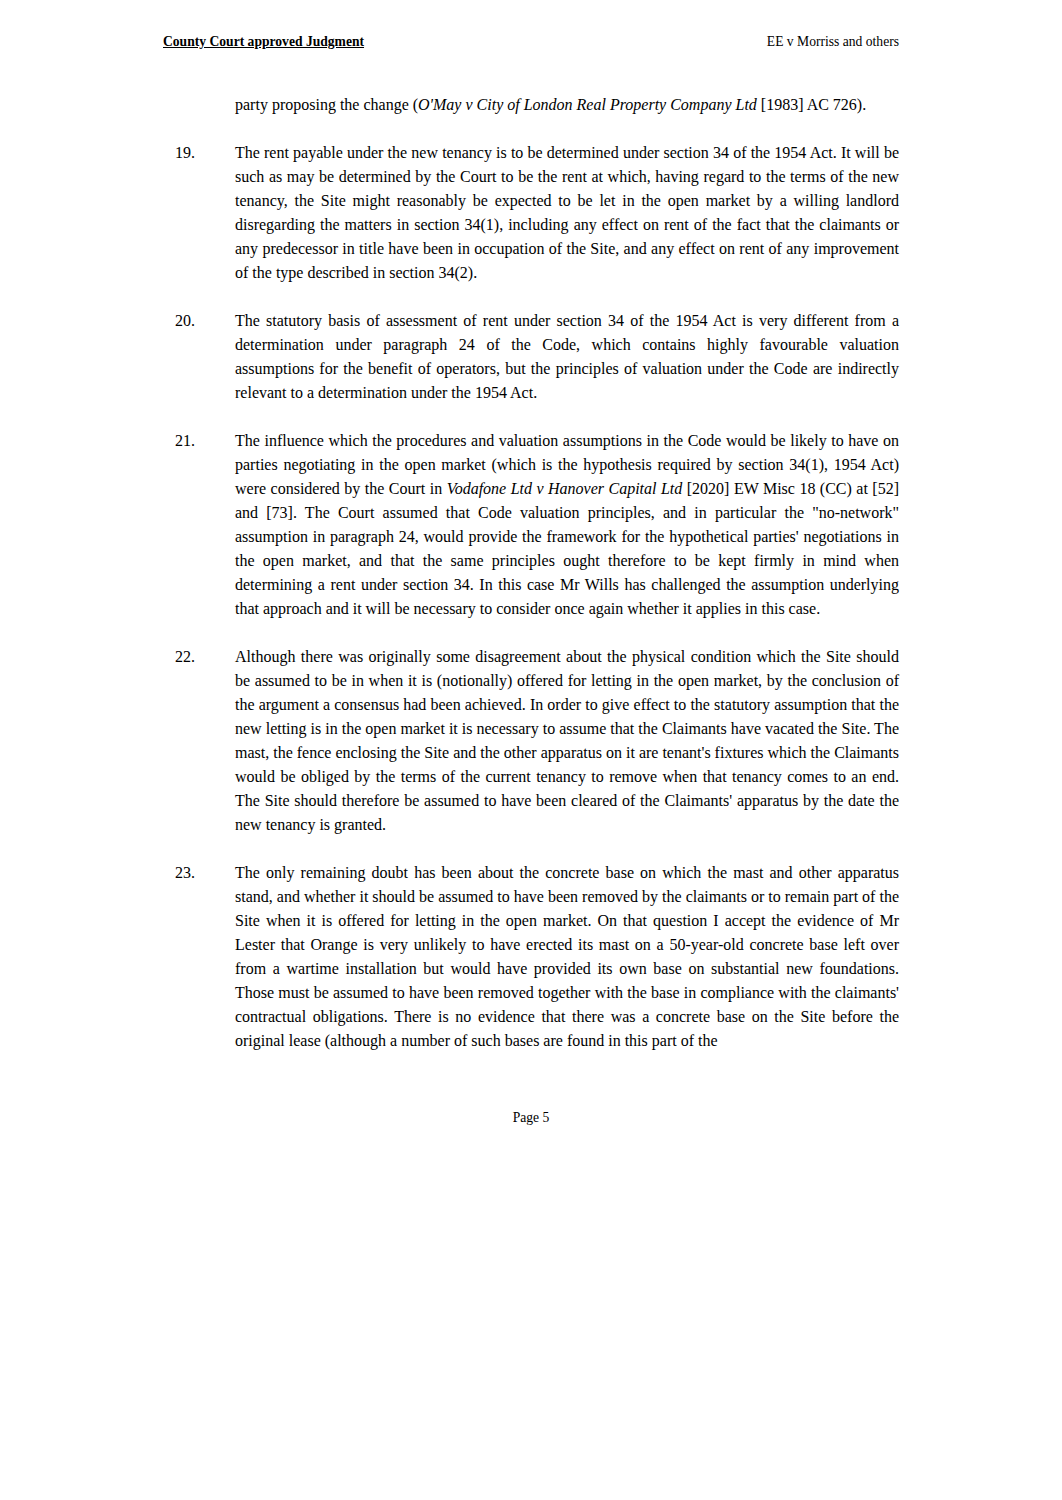County Court approved Judgment EE v Morriss and others
party proposing the change (O'May v City of London Real Property Company Ltd [1983] AC 726).
The rent payable under the new tenancy is to be determined under section 34 of the 1954 Act. It will be such as may be determined by the Court to be the rent at which, having regard to the terms of the new tenancy, the Site might reasonably be expected to be let in the open market by a willing landlord disregarding the matters in section 34(1), including any effect on rent of the fact that the claimants or any predecessor in title have been in occupation of the Site, and any effect on rent of any improvement of the type described in section 34(2).
The statutory basis of assessment of rent under section 34 of the 1954 Act is very different from a determination under paragraph 24 of the Code, which contains highly favourable valuation assumptions for the benefit of operators, but the principles of valuation under the Code are indirectly relevant to a determination under the 1954 Act.
The influence which the procedures and valuation assumptions in the Code would be likely to have on parties negotiating in the open market (which is the hypothesis required by section 34(1), 1954 Act) were considered by the Court in Vodafone Ltd v Hanover Capital Ltd [2020] EW Misc 18 (CC) at [52] and [73]. The Court assumed that Code valuation principles, and in particular the "no-network" assumption in paragraph 24, would provide the framework for the hypothetical parties' negotiations in the open market, and that the same principles ought therefore to be kept firmly in mind when determining a rent under section 34. In this case Mr Wills has challenged the assumption underlying that approach and it will be necessary to consider once again whether it applies in this case.
Although there was originally some disagreement about the physical condition which the Site should be assumed to be in when it is (notionally) offered for letting in the open market, by the conclusion of the argument a consensus had been achieved. In order to give effect to the statutory assumption that the new letting is in the open market it is necessary to assume that the Claimants have vacated the Site. The mast, the fence enclosing the Site and the other apparatus on it are tenant's fixtures which the Claimants would be obliged by the terms of the current tenancy to remove when that tenancy comes to an end. The Site should therefore be assumed to have been cleared of the Claimants' apparatus by the date the new tenancy is granted.
The only remaining doubt has been about the concrete base on which the mast and other apparatus stand, and whether it should be assumed to have been removed by the claimants or to remain part of the Site when it is offered for letting in the open market. On that question I accept the evidence of Mr Lester that Orange is very unlikely to have erected its mast on a 50-year-old concrete base left over from a wartime installation but would have provided its own base on substantial new foundations. Those must be assumed to have been removed together with the base in compliance with the claimants' contractual obligations. There is no evidence that there was a concrete base on the Site before the original lease (although a number of such bases are found in this part of the
Page 5